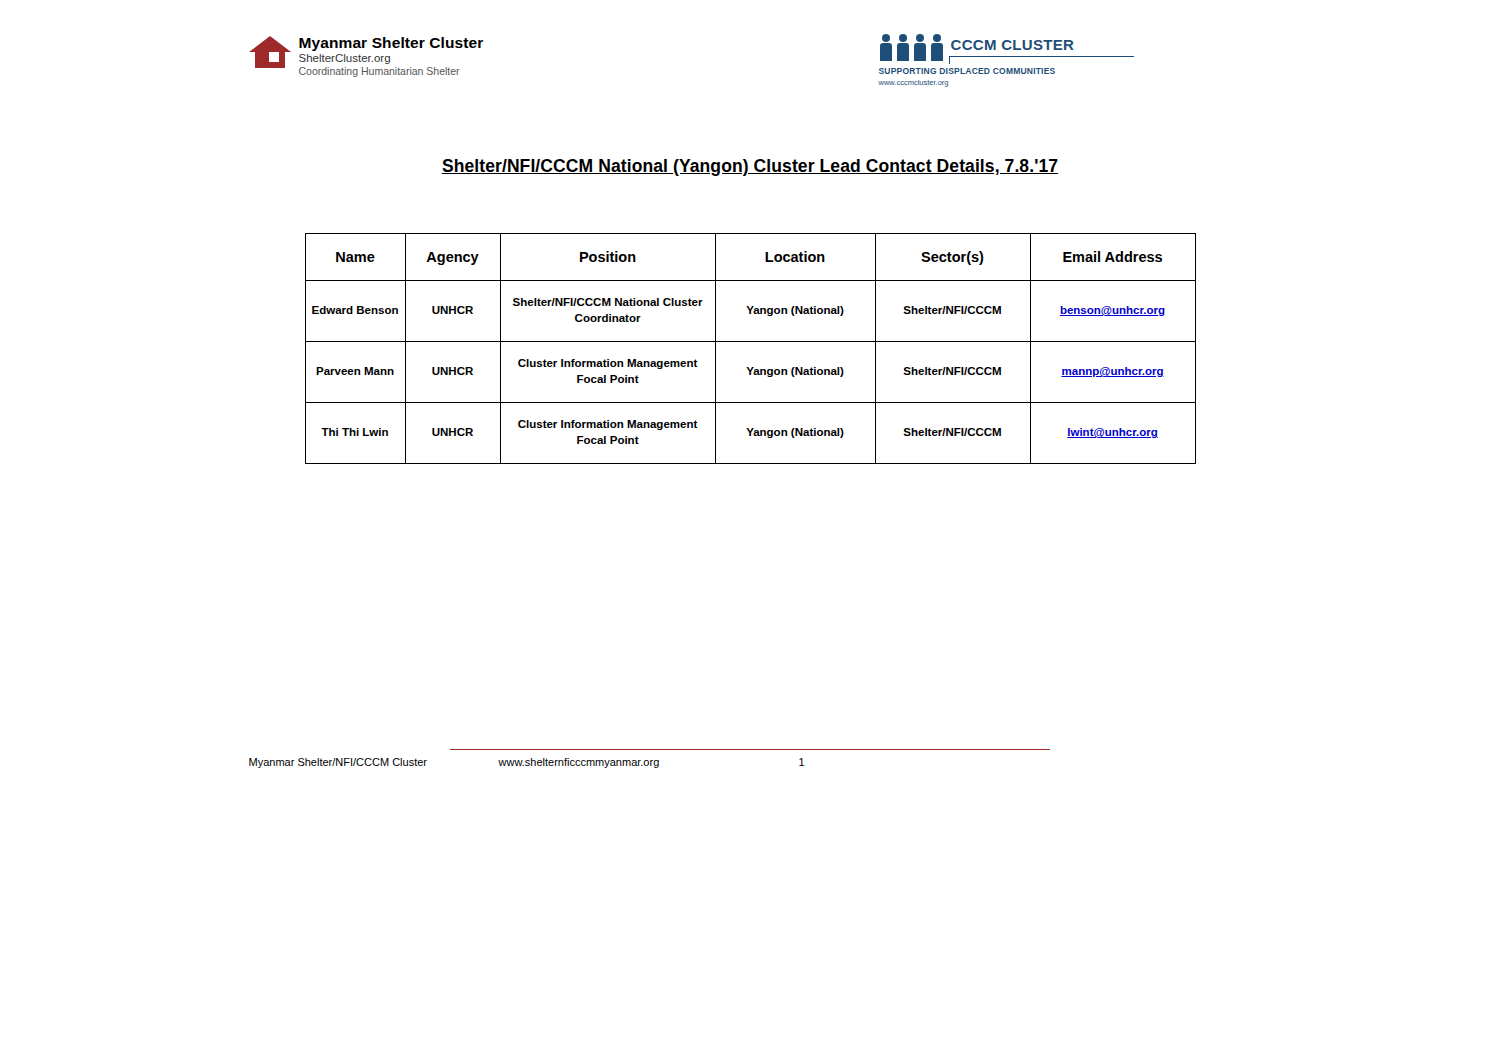Myanmar Shelter Cluster
ShelterCluster.org
Coordinating Humanitarian Shelter
CCCM CLUSTER
SUPPORTING DISPLACED COMMUNITIES
www.cccmcluster.org
Shelter/NFI/CCCM National (Yangon) Cluster Lead Contact Details, 7.8.'17
| Name | Agency | Position | Location | Sector(s) | Email Address |
| --- | --- | --- | --- | --- | --- |
| Edward Benson | UNHCR | Shelter/NFI/CCCM National Cluster Coordinator | Yangon (National) | Shelter/NFI/CCCM | benson@unhcr.org |
| Parveen Mann | UNHCR | Cluster Information Management Focal Point | Yangon (National) | Shelter/NFI/CCCM | mannp@unhcr.org |
| Thi Thi Lwin | UNHCR | Cluster Information Management Focal Point | Yangon (National) | Shelter/NFI/CCCM | lwint@unhcr.org |
Myanmar Shelter/NFI/CCCM Cluster
www.shelternficccmmyanmar.org
1